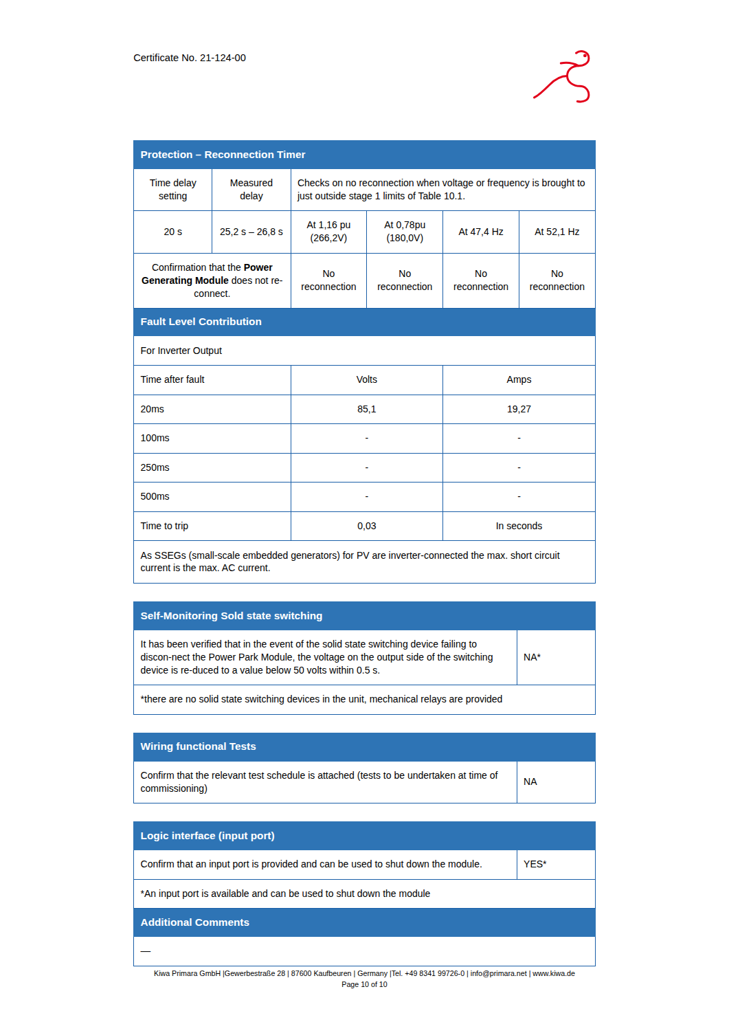Certificate No. 21-124-00
| Protection – Reconnection Timer |
| Time delay setting | Measured delay | Checks on no reconnection when voltage or frequency is brought to just outside stage 1 limits of Table 10.1. |
| 20 s | 25,2 s – 26,8 s | At 1,16 pu (266,2V) | At 0,78pu (180,0V) | At 47,4 Hz | At 52,1 Hz |
| Confirmation that the Power Generating Module does not re-connect. | No reconnection | No reconnection | No reconnection | No reconnection |
| Fault Level Contribution |
| For Inverter Output |
| Time after fault | Volts | Amps |
| 20ms | 85,1 | 19,27 |
| 100ms | - | - |
| 250ms | - | - |
| 500ms | - | - |
| Time to trip | 0,03 | In seconds |
| As SSEGs (small-scale embedded generators) for PV are inverter-connected the max. short circuit current is the max. AC current. |
| Self-Monitoring Sold state switching |
| It has been verified that in the event of the solid state switching device failing to discon-nect the Power Park Module, the voltage on the output side of the switching device is re-duced to a value below 50 volts within 0.5 s. | NA* |
| *there are no solid state switching devices in the unit, mechanical relays are provided |
| Wiring functional Tests |
| Confirm that the relevant test schedule is attached (tests to be undertaken at time of commissioning) | NA |
| Logic interface (input port) |
| Confirm that an input port is provided and can be used to shut down the module. | YES* |
| *An input port is available and can be used to shut down the module |
| Additional Comments |
| — |
Kiwa Primara GmbH |Gewerbestraße 28 | 87600 Kaufbeuren | Germany |Tel. +49 8341 99726-0 | info@primara.net | www.kiwa.de
Page 10 of 10